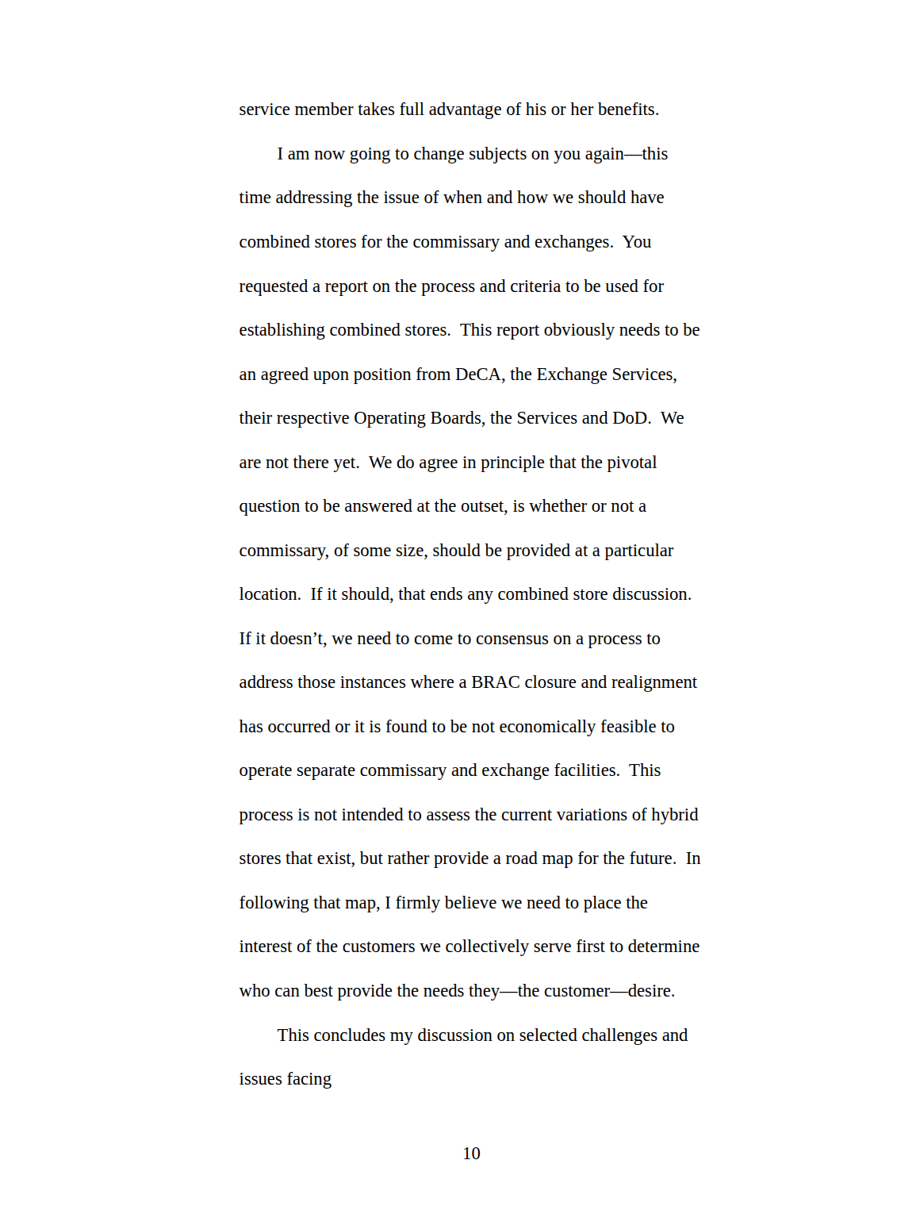service member takes full advantage of his or her benefits.
I am now going to change subjects on you again—this time addressing the issue of when and how we should have combined stores for the commissary and exchanges. You requested a report on the process and criteria to be used for establishing combined stores. This report obviously needs to be an agreed upon position from DeCA, the Exchange Services, their respective Operating Boards, the Services and DoD. We are not there yet. We do agree in principle that the pivotal question to be answered at the outset, is whether or not a commissary, of some size, should be provided at a particular location. If it should, that ends any combined store discussion. If it doesn’t, we need to come to consensus on a process to address those instances where a BRAC closure and realignment has occurred or it is found to be not economically feasible to operate separate commissary and exchange facilities. This process is not intended to assess the current variations of hybrid stores that exist, but rather provide a road map for the future. In following that map, I firmly believe we need to place the interest of the customers we collectively serve first to determine who can best provide the needs they—the customer—desire.
This concludes my discussion on selected challenges and issues facing
10